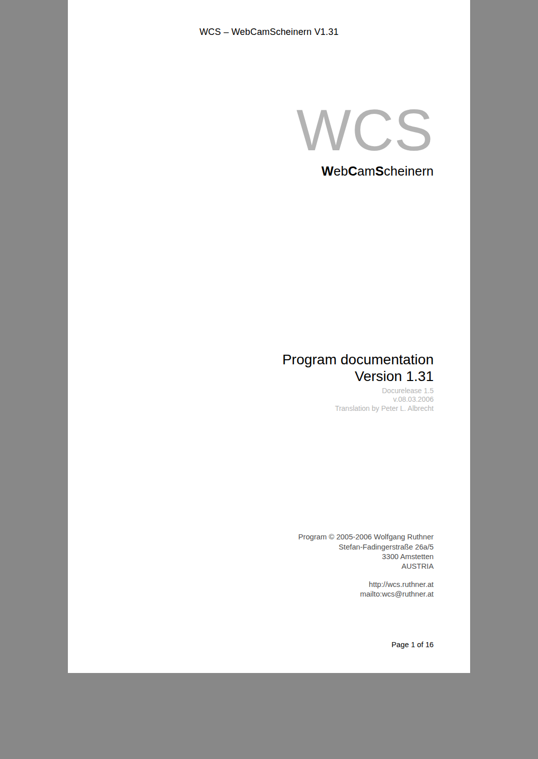WCS – WebCamScheinern V1.31
WCS
WebCamScheinern
Program documentation
Version 1.31
Docurelease 1.5
v.08.03.2006
Translation by Peter L. Albrecht
Program © 2005-2006 Wolfgang Ruthner
Stefan-Fadingerstraße 26a/5
3300 Amstetten
AUSTRIA
http://wcs.ruthner.at
mailto:wcs@ruthner.at
Page 1 of 16